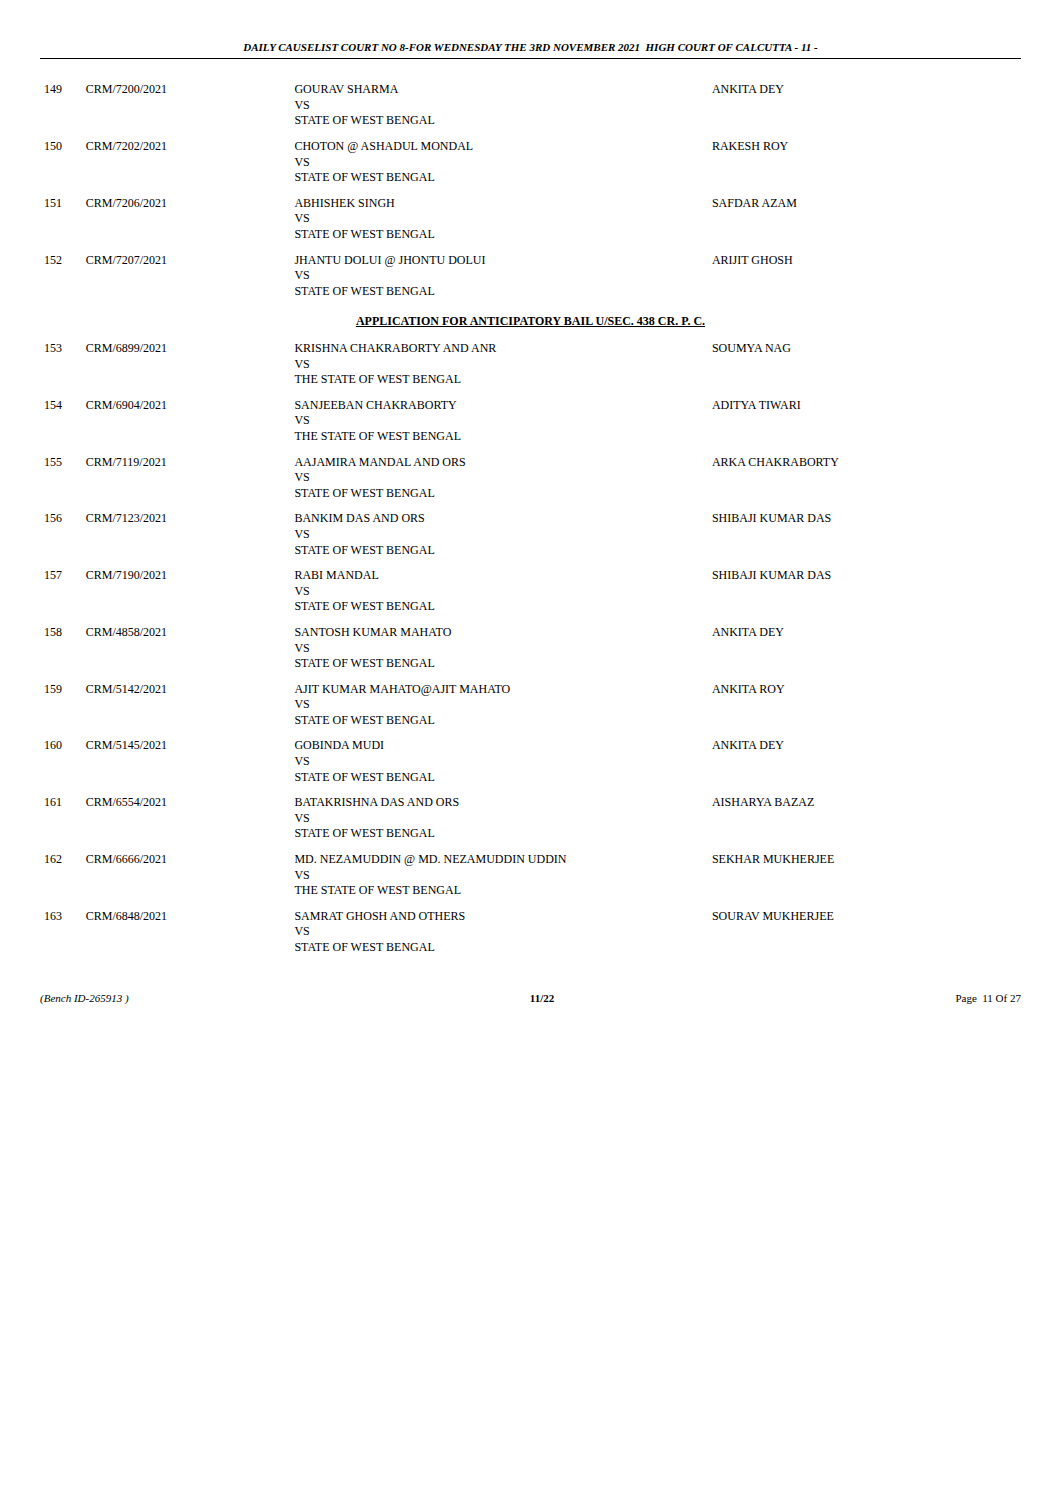DAILY CAUSELIST COURT NO 8-FOR WEDNESDAY THE 3RD NOVEMBER 2021 HIGH COURT OF CALCUTTA - 11 -
| 149 | CRM/7200/2021 | GOURAV SHARMA VS STATE OF WEST BENGAL | ANKITA DEY |
| 150 | CRM/7202/2021 | CHOTON @ ASHADUL MONDAL VS STATE OF WEST BENGAL | RAKESH ROY |
| 151 | CRM/7206/2021 | ABHISHEK SINGH VS STATE OF WEST BENGAL | SAFDAR AZAM |
| 152 | CRM/7207/2021 | JHANTU DOLUI @ JHONTU DOLUI VS STATE OF WEST BENGAL | ARIJIT GHOSH |
| APPLICATION FOR ANTICIPATORY BAIL U/SEC. 438 CR. P. C. |
| 153 | CRM/6899/2021 | KRISHNA CHAKRABORTY AND ANR VS THE STATE OF WEST BENGAL | SOUMYA NAG |
| 154 | CRM/6904/2021 | SANJEEBAN CHAKRABORTY VS THE STATE OF WEST BENGAL | ADITYA TIWARI |
| 155 | CRM/7119/2021 | AAJAMIRA MANDAL AND ORS VS STATE OF WEST BENGAL | ARKA CHAKRABORTY |
| 156 | CRM/7123/2021 | BANKIM DAS AND ORS VS STATE OF WEST BENGAL | SHIBAJI KUMAR DAS |
| 157 | CRM/7190/2021 | RABI MANDAL VS STATE OF WEST BENGAL | SHIBAJI KUMAR DAS |
| 158 | CRM/4858/2021 | SANTOSH KUMAR MAHATO VS STATE OF WEST BENGAL | ANKITA DEY |
| 159 | CRM/5142/2021 | AJIT KUMAR MAHATO@AJIT MAHATO VS STATE OF WEST BENGAL | ANKITA ROY |
| 160 | CRM/5145/2021 | GOBINDA MUDI VS STATE OF WEST BENGAL | ANKITA DEY |
| 161 | CRM/6554/2021 | BATAKRISHNA DAS AND ORS VS STATE OF WEST BENGAL | AISHARYA BAZAZ |
| 162 | CRM/6666/2021 | MD. NEZAMUDDIN @ MD. NEZAMUDDIN UDDIN VS THE STATE OF WEST BENGAL | SEKHAR MUKHERJEE |
| 163 | CRM/6848/2021 | SAMRAT GHOSH AND OTHERS VS STATE OF WEST BENGAL | SOURAV MUKHERJEE |
(Bench ID-265913 )
11/22
Page 11 Of 27